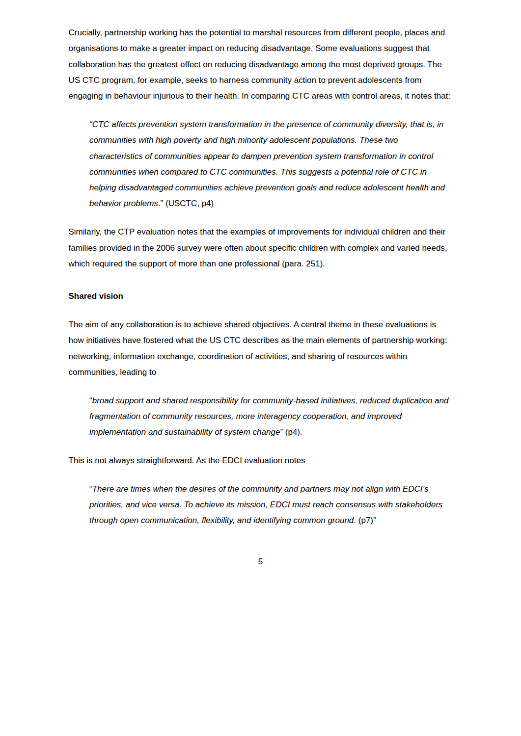Crucially, partnership working has the potential to marshal resources from different people, places and organisations to make a greater impact on reducing disadvantage. Some evaluations suggest that collaboration has the greatest effect on reducing disadvantage among the most deprived groups. The US CTC program, for example, seeks to harness community action to prevent adolescents from engaging in behaviour injurious to their health. In comparing CTC areas with control areas, it notes that:
“CTC affects prevention system transformation in the presence of community diversity, that is, in communities with high poverty and high minority adolescent populations. These two characteristics of communities appear to dampen prevention system transformation in control communities when compared to CTC communities. This suggests a potential role of CTC in helping disadvantaged communities achieve prevention goals and reduce adolescent health and behavior problems.” (USCTC, p4)
Similarly, the CTP evaluation notes that the examples of improvements for individual children and their families provided in the 2006 survey were often about specific children with complex and varied needs, which required the support of more than one professional (para. 251).
Shared vision
The aim of any collaboration is to achieve shared objectives. A central theme in these evaluations is how initiatives have fostered what the US CTC describes as the main elements of partnership working: networking, information exchange, coordination of activities, and sharing of resources within communities, leading to
“broad support and shared responsibility for community-based initiatives, reduced duplication and fragmentation of community resources, more interagency cooperation, and improved implementation and sustainability of system change” (p4).
This is not always straightforward. As the EDCI evaluation notes
“There are times when the desires of the community and partners may not align with EDCI’s priorities, and vice versa. To achieve its mission, EDCI must reach consensus with stakeholders through open communication, flexibility, and identifying common ground. (p7)”
5